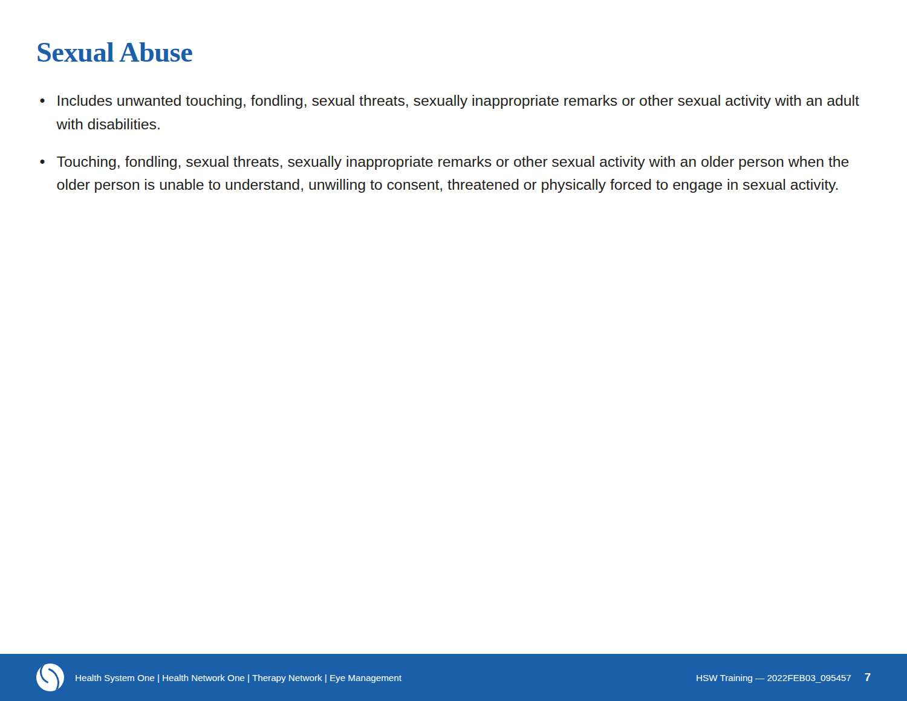Sexual Abuse
Includes unwanted touching, fondling, sexual threats, sexually inappropriate remarks or other sexual activity with an adult with disabilities.
Touching, fondling, sexual threats, sexually inappropriate remarks or other sexual activity with an older person when the older person is unable to understand, unwilling to consent, threatened or physically forced to engage in sexual activity.
Health System One | Health Network One | Therapy Network | Eye Management
HSW Training — 2022FEB03_095457 7